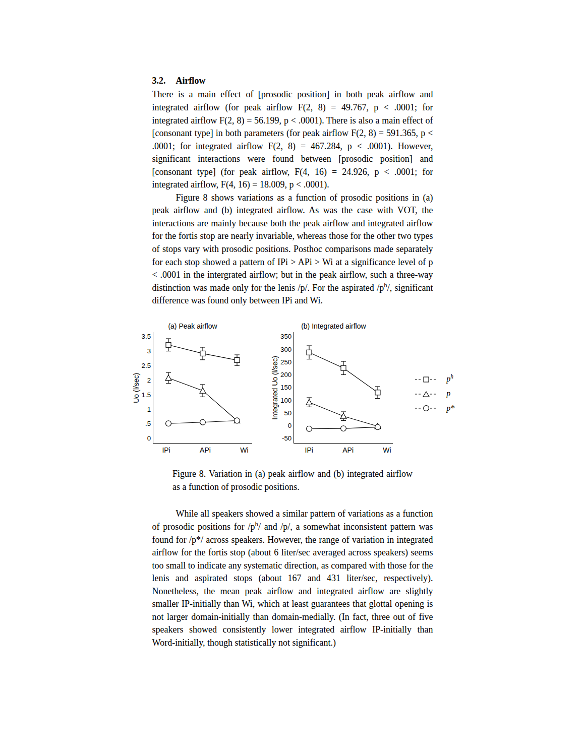3.2. Airflow
There is a main effect of [prosodic position] in both peak airflow and integrated airflow (for peak airflow F(2, 8) = 49.767, p < .0001; for integrated airflow F(2, 8) = 56.199, p < .0001). There is also a main effect of [consonant type] in both parameters (for peak airflow F(2, 8) = 591.365, p < .0001; for integrated airflow F(2, 8) = 467.284, p < .0001). However, significant interactions were found between [prosodic position] and [consonant type] (for peak airflow, F(4, 16) = 24.926, p < .0001; for integrated airflow, F(4, 16) = 18.009, p < .0001).
Figure 8 shows variations as a function of prosodic positions in (a) peak airflow and (b) integrated airflow. As was the case with VOT, the interactions are mainly because both the peak airflow and integrated airflow for the fortis stop are nearly invariable, whereas those for the other two types of stops vary with prosodic positions. Posthoc comparisons made separately for each stop showed a pattern of IPi > APi > Wi at a significance level of p < .0001 in the intergrated airflow; but in the peak airflow, such a three-way distinction was made only for the lenis /p/. For the aspirated /ph/, significant difference was found only between IPi and Wi.
(a) Peak airflow
Uo (l/sec)
3.5 3 2.5 2 1.5 1 .5 0
IPi APi Wi
(b) Integrated airflow
Integrated Uo (l/sec)
350 300 250 200 150 100 50 0 -50
IPi APi Wi
ph
p
p*
Figure 8. Variation in (a) peak airflow and (b) integrated airflow as a function of prosodic positions.
While all speakers showed a similar pattern of variations as a function of prosodic positions for /ph/ and /p/, a somewhat inconsistent pattern was found for /p*/ across speakers. However, the range of variation in integrated airflow for the fortis stop (about 6 liter/sec averaged across speakers) seems too small to indicate any systematic direction, as compared with those for the lenis and aspirated stops (about 167 and 431 liter/sec, respectively). Nonetheless, the mean peak airflow and integrated airflow are slightly smaller IP-initially than Wi, which at least guarantees that glottal opening is not larger domain-initially than domain-medially. (In fact, three out of five speakers showed consistently lower integrated airflow IP-initially than Word-initially, though statistically not significant.)